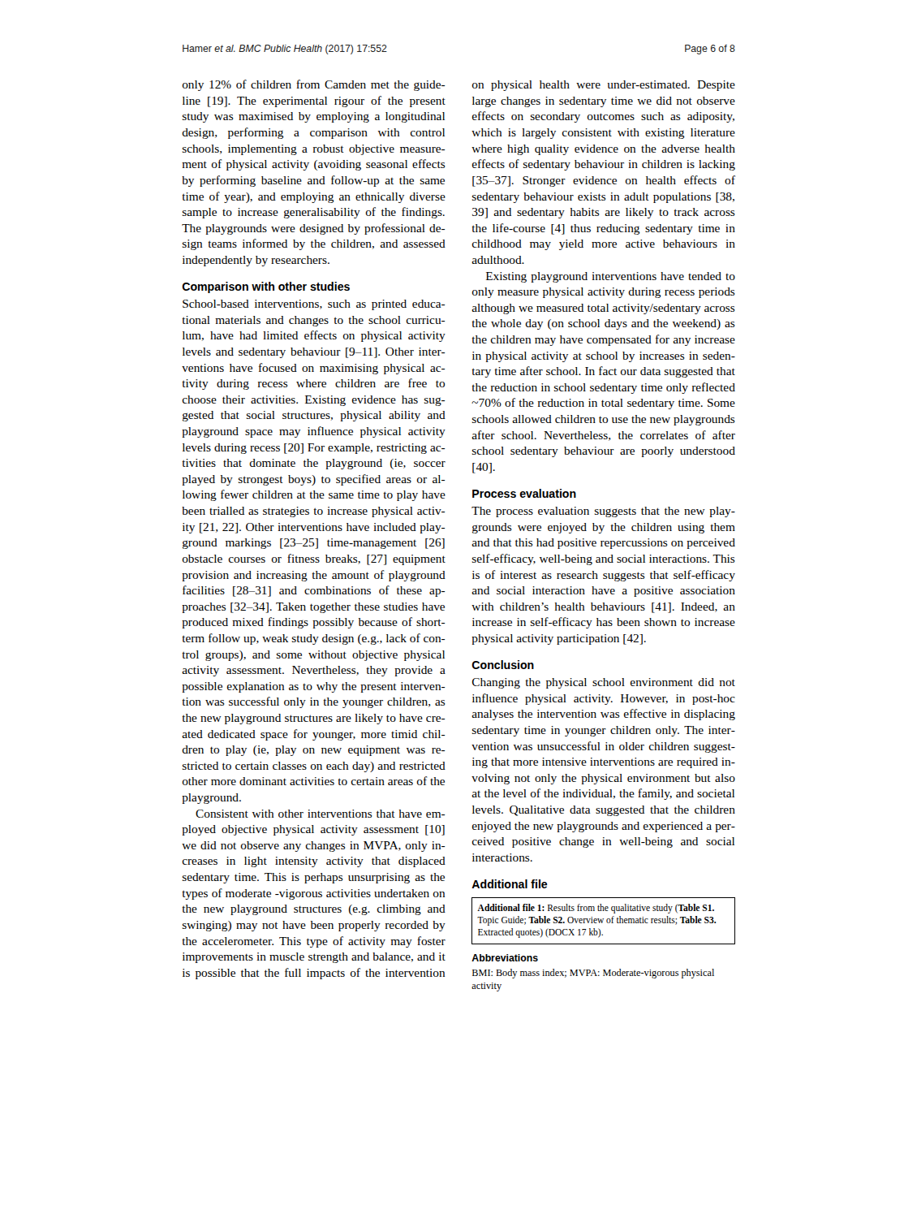Hamer et al. BMC Public Health (2017) 17:552
Page 6 of 8
only 12% of children from Camden met the guideline [19]. The experimental rigour of the present study was maximised by employing a longitudinal design, performing a comparison with control schools, implementing a robust objective measurement of physical activity (avoiding seasonal effects by performing baseline and follow-up at the same time of year), and employing an ethnically diverse sample to increase generalisability of the findings. The playgrounds were designed by professional design teams informed by the children, and assessed independently by researchers.
Comparison with other studies
School-based interventions, such as printed educational materials and changes to the school curriculum, have had limited effects on physical activity levels and sedentary behaviour [9–11]. Other interventions have focused on maximising physical activity during recess where children are free to choose their activities. Existing evidence has suggested that social structures, physical ability and playground space may influence physical activity levels during recess [20] For example, restricting activities that dominate the playground (ie, soccer played by strongest boys) to specified areas or allowing fewer children at the same time to play have been trialled as strategies to increase physical activity [21, 22]. Other interventions have included playground markings [23–25] time-management [26] obstacle courses or fitness breaks, [27] equipment provision and increasing the amount of playground facilities [28–31] and combinations of these approaches [32–34]. Taken together these studies have produced mixed findings possibly because of short-term follow up, weak study design (e.g., lack of control groups), and some without objective physical activity assessment. Nevertheless, they provide a possible explanation as to why the present intervention was successful only in the younger children, as the new playground structures are likely to have created dedicated space for younger, more timid children to play (ie, play on new equipment was restricted to certain classes on each day) and restricted other more dominant activities to certain areas of the playground.
Consistent with other interventions that have employed objective physical activity assessment [10] we did not observe any changes in MVPA, only increases in light intensity activity that displaced sedentary time. This is perhaps unsurprising as the types of moderate -vigorous activities undertaken on the new playground structures (e.g. climbing and swinging) may not have been properly recorded by the accelerometer. This type of activity may foster improvements in muscle strength and balance, and it is possible that the full impacts of the intervention on physical health were under-estimated. Despite large changes in sedentary time we did not observe effects on secondary outcomes such as adiposity, which is largely consistent with existing literature where high quality evidence on the adverse health effects of sedentary behaviour in children is lacking [35–37]. Stronger evidence on health effects of sedentary behaviour exists in adult populations [38, 39] and sedentary habits are likely to track across the life-course [4] thus reducing sedentary time in childhood may yield more active behaviours in adulthood.
Existing playground interventions have tended to only measure physical activity during recess periods although we measured total activity/sedentary across the whole day (on school days and the weekend) as the children may have compensated for any increase in physical activity at school by increases in sedentary time after school. In fact our data suggested that the reduction in school sedentary time only reflected ~70% of the reduction in total sedentary time. Some schools allowed children to use the new playgrounds after school. Nevertheless, the correlates of after school sedentary behaviour are poorly understood [40].
Process evaluation
The process evaluation suggests that the new playgrounds were enjoyed by the children using them and that this had positive repercussions on perceived self-efficacy, well-being and social interactions. This is of interest as research suggests that self-efficacy and social interaction have a positive association with children’s health behaviours [41]. Indeed, an increase in self-efficacy has been shown to increase physical activity participation [42].
Conclusion
Changing the physical school environment did not influence physical activity. However, in post-hoc analyses the intervention was effective in displacing sedentary time in younger children only. The intervention was unsuccessful in older children suggesting that more intensive interventions are required involving not only the physical environment but also at the level of the individual, the family, and societal levels. Qualitative data suggested that the children enjoyed the new playgrounds and experienced a perceived positive change in well-being and social interactions.
Additional file
Additional file 1: Results from the qualitative study (Table S1. Topic Guide; Table S2. Overview of thematic results; Table S3. Extracted quotes) (DOCX 17 kb).
Abbreviations
BMI: Body mass index; MVPA: Moderate-vigorous physical activity